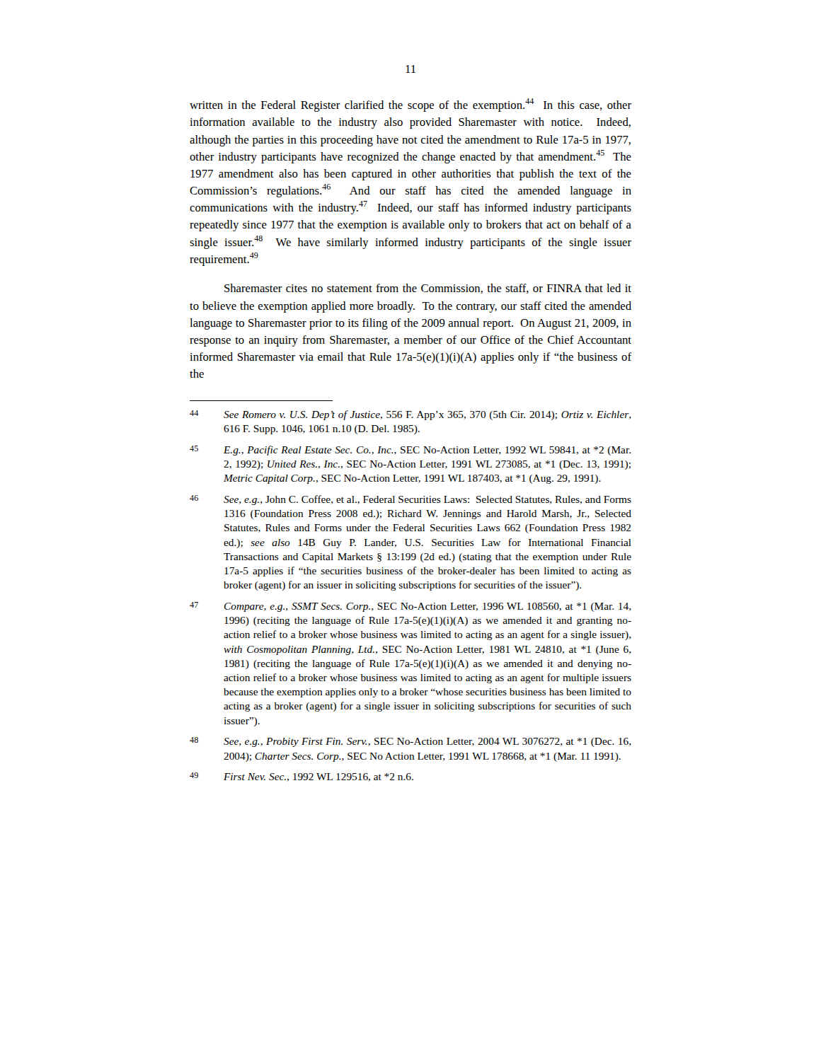11
written in the Federal Register clarified the scope of the exemption.44 In this case, other information available to the industry also provided Sharemaster with notice. Indeed, although the parties in this proceeding have not cited the amendment to Rule 17a-5 in 1977, other industry participants have recognized the change enacted by that amendment.45 The 1977 amendment also has been captured in other authorities that publish the text of the Commission’s regulations.46 And our staff has cited the amended language in communications with the industry.47 Indeed, our staff has informed industry participants repeatedly since 1977 that the exemption is available only to brokers that act on behalf of a single issuer.48 We have similarly informed industry participants of the single issuer requirement.49
Sharemaster cites no statement from the Commission, the staff, or FINRA that led it to believe the exemption applied more broadly. To the contrary, our staff cited the amended language to Sharemaster prior to its filing of the 2009 annual report. On August 21, 2009, in response to an inquiry from Sharemaster, a member of our Office of the Chief Accountant informed Sharemaster via email that Rule 17a-5(e)(1)(i)(A) applies only if “the business of the
44 See Romero v. U.S. Dep’t of Justice, 556 F. App’x 365, 370 (5th Cir. 2014); Ortiz v. Eichler, 616 F. Supp. 1046, 1061 n.10 (D. Del. 1985).
45 E.g., Pacific Real Estate Sec. Co., Inc., SEC No-Action Letter, 1992 WL 59841, at *2 (Mar. 2, 1992); United Res., Inc., SEC No-Action Letter, 1991 WL 273085, at *1 (Dec. 13, 1991); Metric Capital Corp., SEC No-Action Letter, 1991 WL 187403, at *1 (Aug. 29, 1991).
46 See, e.g., John C. Coffee, et al., Federal Securities Laws: Selected Statutes, Rules, and Forms 1316 (Foundation Press 2008 ed.); Richard W. Jennings and Harold Marsh, Jr., Selected Statutes, Rules and Forms under the Federal Securities Laws 662 (Foundation Press 1982 ed.); see also 14B Guy P. Lander, U.S. Securities Law for International Financial Transactions and Capital Markets § 13:199 (2d ed.) (stating that the exemption under Rule 17a-5 applies if “the securities business of the broker-dealer has been limited to acting as broker (agent) for an issuer in soliciting subscriptions for securities of the issuer”).
47 Compare, e.g., SSMT Secs. Corp., SEC No-Action Letter, 1996 WL 108560, at *1 (Mar. 14, 1996) (reciting the language of Rule 17a-5(e)(1)(i)(A) as we amended it and granting no-action relief to a broker whose business was limited to acting as an agent for a single issuer), with Cosmopolitan Planning, Ltd., SEC No-Action Letter, 1981 WL 24810, at *1 (June 6, 1981) (reciting the language of Rule 17a-5(e)(1)(i)(A) as we amended it and denying no-action relief to a broker whose business was limited to acting as an agent for multiple issuers because the exemption applies only to a broker “whose securities business has been limited to acting as a broker (agent) for a single issuer in soliciting subscriptions for securities of such issuer”).
48 See, e.g., Probity First Fin. Serv., SEC No-Action Letter, 2004 WL 3076272, at *1 (Dec. 16, 2004); Charter Secs. Corp., SEC No Action Letter, 1991 WL 178668, at *1 (Mar. 11 1991).
49 First Nev. Sec., 1992 WL 129516, at *2 n.6.